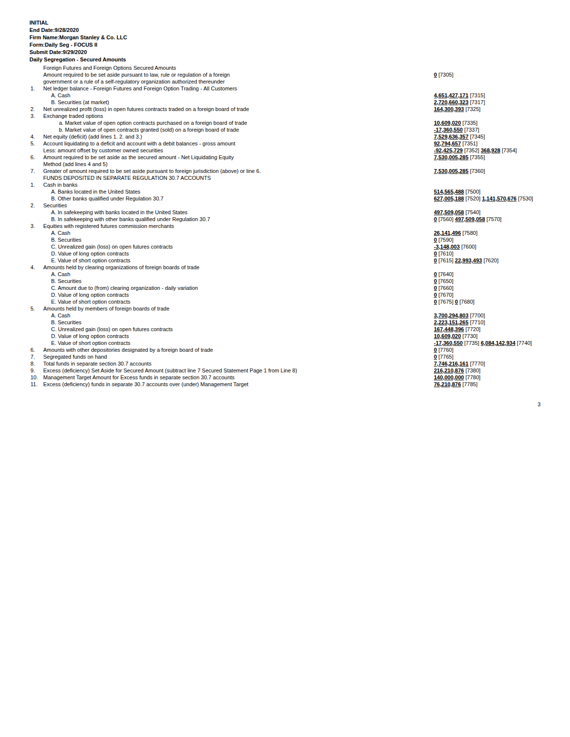INITIAL
End Date:9/28/2020
Firm Name:Morgan Stanley & Co. LLC
Form:Daily Seg - FOCUS II
Submit Date:9/29/2020
Daily Segregation - Secured Amounts
| | Foreign Futures and Foreign Options Secured Amounts | |
| | Amount required to be set aside pursuant to law, rule or regulation of a foreign | 0 [7305] |
| | government or a rule of a self-regulatory organization authorized thereunder | |
| 1. | Net ledger balance - Foreign Futures and Foreign Option Trading - All Customers | |
| | A. Cash | 4,651,427,171 [7315] |
| | B. Securities (at market) | 2,720,660,323 [7317] |
| 2. | Net unrealized profit (loss) in open futures contracts traded on a foreign board of trade | 164,300,393 [7325] |
| 3. | Exchange traded options | |
| | a. Market value of open option contracts purchased on a foreign board of trade | 10,609,020 [7335] |
| | b. Market value of open contracts granted (sold) on a foreign board of trade | -17,360,550 [7337] |
| 4. | Net equity (deficit) (add lines 1. 2. and 3.) | 7,529,636,357 [7345] |
| 5. | Account liquidating to a deficit and account with a debit balances - gross amount | 92,794,657 [7351] |
| | Less: amount offset by customer owned securities | -92,425,729 [7352] 368,928 [7354] |
| 6. | Amount required to be set aside as the secured amount - Net Liquidating Equity | 7,530,005,285 [7355] |
| | Method (add lines 4 and 5) | |
| 7. | Greater of amount required to be set aside pursuant to foreign jurisdiction (above) or line 6. | 7,530,005,285 [7360] |
| | FUNDS DEPOSITED IN SEPARATE REGULATION 30.7 ACCOUNTS | |
| 1. | Cash in banks | |
| | A. Banks located in the United States | 514,565,488 [7500] |
| | B. Other banks qualified under Regulation 30.7 | 627,005,188 [7520] 1,141,570,676 [7530] |
| 2. | Securities | |
| | A. In safekeeping with banks located in the United States | 497,509,058 [7540] |
| | B. In safekeeping with other banks qualified under Regulation 30.7 | 0 [7560] 497,509,058 [7570] |
| 3. | Equities with registered futures commission merchants | |
| | A. Cash | 26,141,496 [7580] |
| | B. Securities | 0 [7590] |
| | C. Unrealized gain (loss) on open futures contracts | -3,148,003 [7600] |
| | D. Value of long option contracts | 0 [7610] |
| | E. Value of short option contracts | 0 [7615] 22,993,493 [7620] |
| 4. | Amounts held by clearing organizations of foreign boards of trade | |
| | A. Cash | 0 [7640] |
| | B. Securities | 0 [7650] |
| | C. Amount due to (from) clearing organization - daily variation | 0 [7660] |
| | D. Value of long option contracts | 0 [7670] |
| | E. Value of short option contracts | 0 [7675] 0 [7680] |
| 5. | Amounts held by members of foreign boards of trade | |
| | A. Cash | 3,700,294,803 [7700] |
| | B. Securities | 2,223,151,265 [7710] |
| | C. Unrealized gain (loss) on open futures contracts | 167,448,396 [7720] |
| | D. Value of long option contracts | 10,609,020 [7730] |
| | E. Value of short option contracts | -17,360,550 [7735] 6,084,142,934 [7740] |
| 6. | Amounts with other depositories designated by a foreign board of trade | 0 [7760] |
| 7. | Segregated funds on hand | 0 [7765] |
| 8. | Total funds in separate section 30.7 accounts | 7,746,216,161 [7770] |
| 9. | Excess (deficiency) Set Aside for Secured Amount (subtract line 7 Secured Statement Page 1 from Line 8) | 216,210,876 [7380] |
| 10. | Management Target Amount for Excess funds in separate section 30.7 accounts | 140,000,000 [7780] |
| 11. | Excess (deficiency) funds in separate 30.7 accounts over (under) Management Target | 76,210,876 [7785] |
3